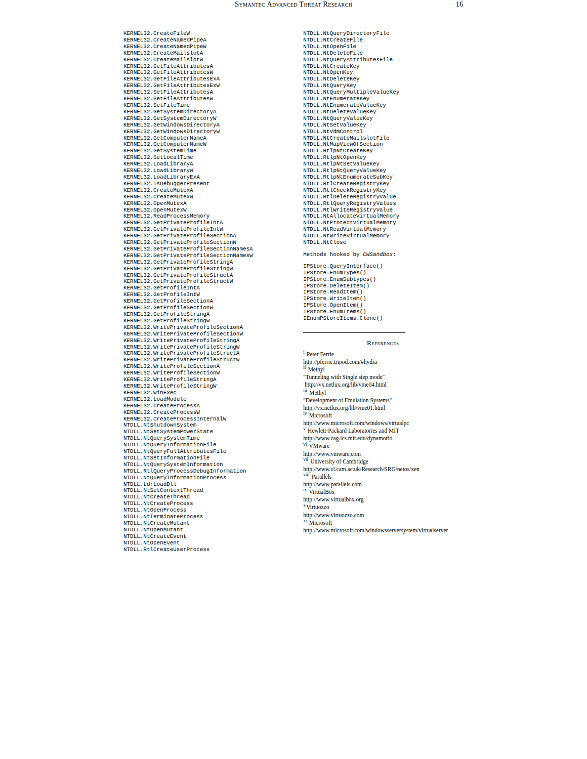Symantec Advanced Threat Research
16
KERNEL32.CreateFileW
KERNEL32.CreateNamedPipeA
KERNEL32.CreateNamedPipeW
KERNEL32.CreateMailslotA
KERNEL32.CreateMailslotW
KERNEL32.GetFileAttributesA
KERNEL32.GetFileAttributesW
KERNEL32.GetFileAttributesExA
KERNEL32.GetFileAttributesExW
KERNEL32.SetFileAttributesA
KERNEL32.SetFileAttributesW
KERNEL32.SetFileTime
KERNEL32.GetSystemDirectoryA
KERNEL32.GetSystemDirectoryW
KERNEL32.GetWindowsDirectoryA
KERNEL32.GetWindowsDirectoryW
KERNEL32.GetComputerNameA
KERNEL32.GetComputerNameW
KERNEL32.GetSystemTime
KERNEL32.GetLocalTime
KERNEL32.LoadLibraryA
KERNEL32.LoadLibraryW
KERNEL32.LoadLibraryExA
KERNEL32.IsDebuggerPresent
KERNEL32.CreateMutexA
KERNEL32.CreateMutexW
KERNEL32.OpenMutexA
KERNEL32.OpenMutexW
KERNEL32.ReadProcessMemory
KERNEL32.GetPrivateProfileIntA
KERNEL32.GetPrivateProfileIntW
KERNEL32.GetPrivateProfileSectionA
KERNEL32.GetPrivateProfileSectionW
KERNEL32.GetPrivateProfileSectionNamesA
KERNEL32.GetPrivateProfileSectionNamesW
KERNEL32.GetPrivateProfileStringA
KERNEL32.GetPrivateProfileStringW
KERNEL32.GetPrivateProfileStructA
KERNEL32.GetPrivateProfileStructW
KERNEL32.GetProfileIntA
KERNEL32.GetProfileIntW
KERNEL32.GetProfileSectionA
KERNEL32.GetProfileSectionW
KERNEL32.GetProfileStringA
KERNEL32.GetProfileStringW
KERNEL32.WritePrivateProfileSectionA
KERNEL32.WritePrivateProfileSectionW
KERNEL32.WritePrivateProfileStringA
KERNEL32.WritePrivateProfileStringW
KERNEL32.WritePrivateProfileStructA
KERNEL32.WritePrivateProfileStructW
KERNEL32.WriteProfileSectionA
KERNEL32.WriteProfileSectionW
KERNEL32.WriteProfileStringA
KERNEL32.WriteProfileStringW
KERNEL32.WinExec
KERNEL32.LoadModule
KERNEL32.CreateProcessA
KERNEL32.CreateProcessW
KERNEL32.CreateProcessInternalW
NTDLL.NtShutdownSystem
NTDLL.NtSetSystemPowerState
NTDLL.NtQuerySystemTime
NTDLL.NtQueryInformationFile
NTDLL.NtQueryFullAttributesFile
NTDLL.NtSetInformationFile
NTDLL.NtQuerySystemInformation
NTDLL.RtlQueryProcessDebugInformation
NTDLL.NtQueryInformationProcess
NTDLL.LdrLoadDll
NTDLL.NtSetContextThread
NTDLL.NtCreateThread
NTDLL.NtCreateProcess
NTDLL.NtOpenProcess
NTDLL.NtTerminateProcess
NTDLL.NtCreateMutant
NTDLL.NtOpenMutant
NTDLL.NtCreateEvent
NTDLL.NtOpenEvent
NTDLL.RtlCreateUserProcess
NTDLL.NtQueryDirectoryFile
NTDLL.NtCreateFile
NTDLL.NtOpenFile
NTDLL.NtDeleteFile
NTDLL.NtQueryAttributesFile
NTDLL.NtCreateKey
NTDLL.NtOpenKey
NTDLL.NtDeleteKey
NTDLL.NtQueryKey
NTDLL.NtQueryMultipleValueKey
NTDLL.NtEnumerateKey
NTDLL.NtEnumerateValueKey
NTDLL.NtDeleteValueKey
NTDLL.NtQueryValueKey
NTDLL.NtSetValueKey
NTDLL.NtVdmControl
NTDLL.NtCreateMailslotFile
NTDLL.NtMapViewOfSection
NTDLL.RtlpNtCreateKey
NTDLL.RtlpNtOpenKey
NTDLL.RtlpNtSetValueKey
NTDLL.RtlpNtQueryValueKey
NTDLL.RtlpNtEnumerateSubKey
NTDLL.RtlCreateRegistryKey
NTDLL.RtlCheckRegistryKey
NTDLL.RtlDeleteRegistryValue
NTDLL.RtlQueryRegistryValues
NTDLL.RtlWriteRegistryValue
NTDLL.NtAllocateVirtualMemory
NTDLL.NtProtectVirtualMemory
NTDLL.NtReadVirtualMemory
NTDLL.NtWriteVirtualMemory
NTDLL.NtClose
Methods hooked by CWSandbox:
IPStore.QueryInterface()
IPStore.EnumTypes()
IPStore.EnumSubtypes()
IPStore.DeleteItem()
IPStore.ReadItem()
IPStore.WriteItem()
IPStore.OpenItem()
IPStore.EnumItems()
IEnumPStoreItems.Clone()
References
i Peter Ferrie
http://pferrie.tripod.com/#hydra
ii Methyl
"Tunneling with Single step mode"
http://vx.netlux.org/lib/vme04.html
iii Methyl
"Development of Emulation Systems"
http://vx.netlux.org/lib/vme01.html
iv Microsoft
http://www.microsoft.com/windows/virtualpc
v Hewlett-Packard Laboratories and MIT
http://www.cag.lcs.mit.edu/dynamorio
vi VMware
http://www.vmware.com
vii University of Cambridge
http://www.cl.cam.ac.uk/Research/SRG/netos/xen
viii Parallels
http://www.parallels.com
ix VirtualBox
http://www.virtualbox.org
xVirtuozzo
http://www.virtuozzo.com
xi Microsoft
http://www.microsoft.com/windowsserversystem/virtualserver